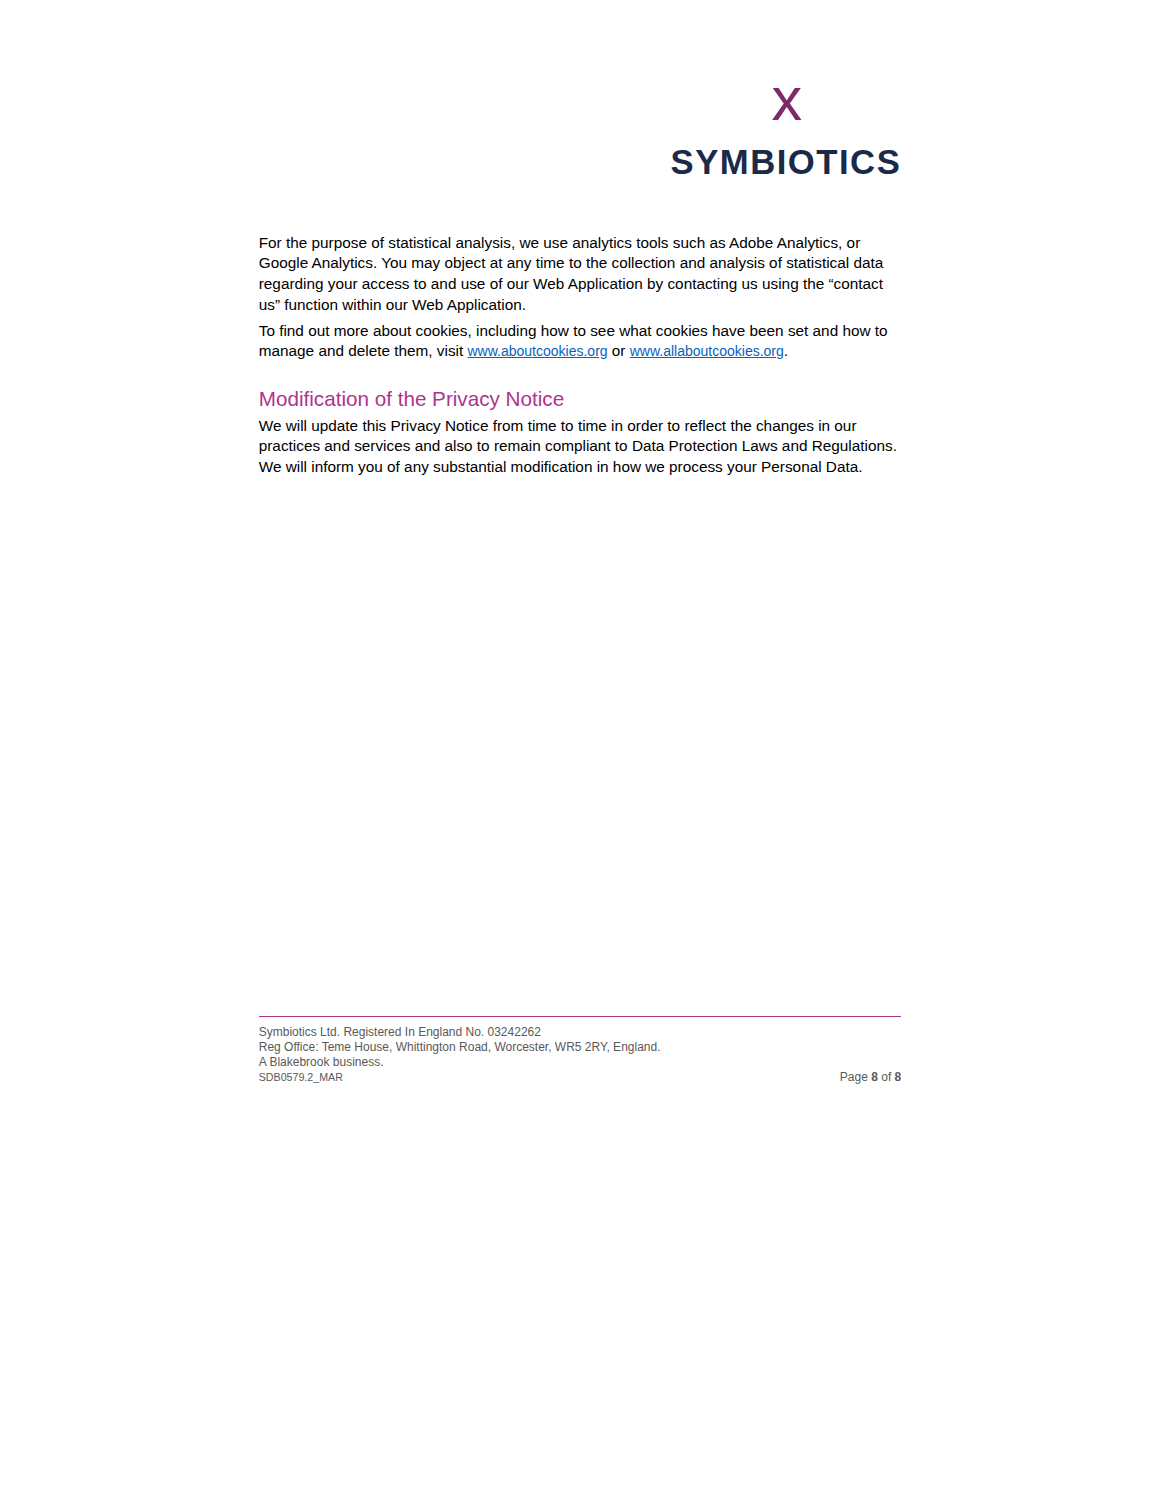x SYMBIOTICS
For the purpose of statistical analysis, we use analytics tools such as Adobe Analytics, or Google Analytics. You may object at any time to the collection and analysis of statistical data regarding your access to and use of our Web Application by contacting us using the “contact us” function within our Web Application.
To find out more about cookies, including how to see what cookies have been set and how to manage and delete them, visit www.aboutcookies.org or www.allaboutcookies.org.
Modification of the Privacy Notice
We will update this Privacy Notice from time to time in order to reflect the changes in our practices and services and also to remain compliant to Data Protection Laws and Regulations. We will inform you of any substantial modification in how we process your Personal Data.
Symbiotics Ltd. Registered In England No. 03242262
Reg Office: Teme House, Whittington Road, Worcester, WR5 2RY, England.
A Blakebrook business.
SDB0579.2_MAR
Page 8 of 8